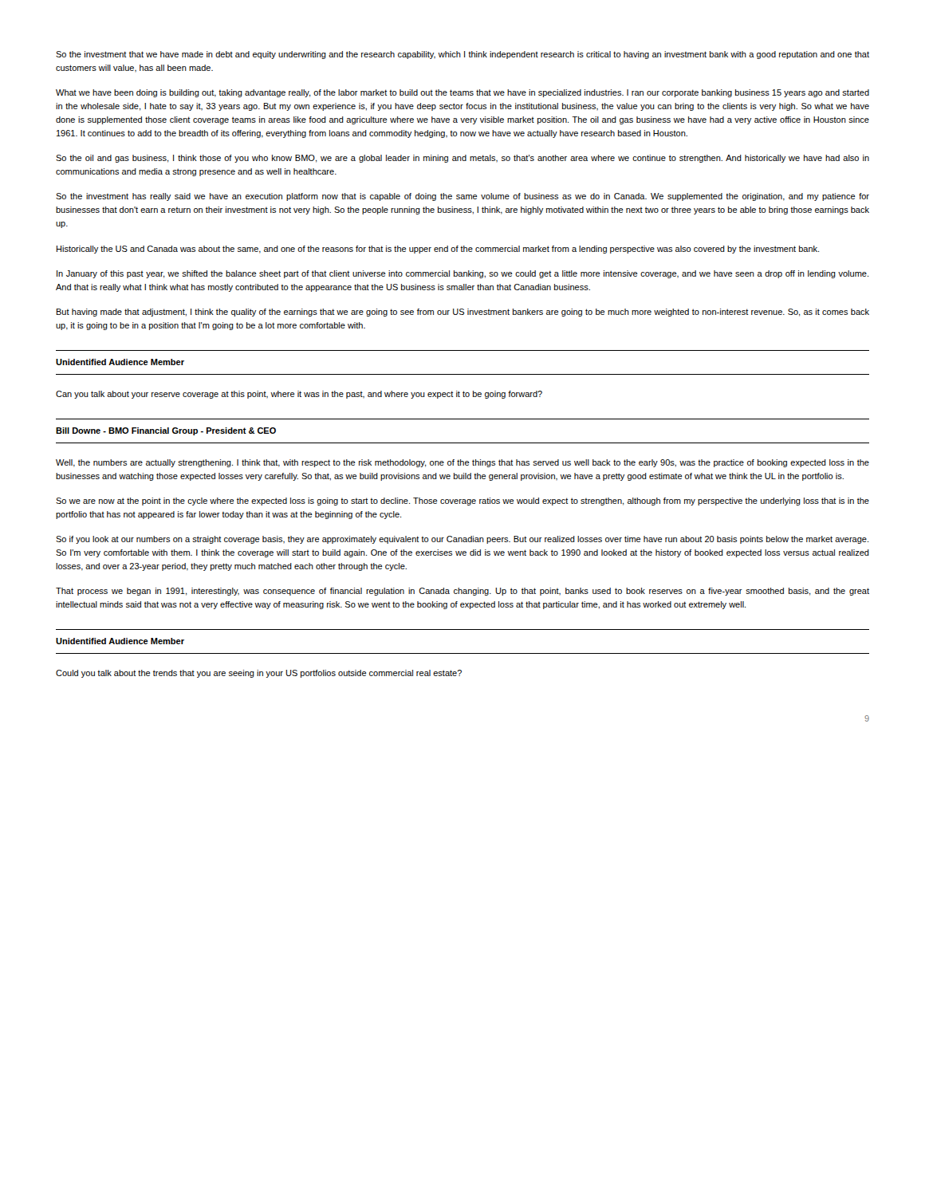So the investment that we have made in debt and equity underwriting and the research capability, which I think independent research is critical to having an investment bank with a good reputation and one that customers will value, has all been made.
What we have been doing is building out, taking advantage really, of the labor market to build out the teams that we have in specialized industries. I ran our corporate banking business 15 years ago and started in the wholesale side, I hate to say it, 33 years ago. But my own experience is, if you have deep sector focus in the institutional business, the value you can bring to the clients is very high. So what we have done is supplemented those client coverage teams in areas like food and agriculture where we have a very visible market position. The oil and gas business we have had a very active office in Houston since 1961. It continues to add to the breadth of its offering, everything from loans and commodity hedging, to now we have we actually have research based in Houston.
So the oil and gas business, I think those of you who know BMO, we are a global leader in mining and metals, so that's another area where we continue to strengthen. And historically we have had also in communications and media a strong presence and as well in healthcare.
So the investment has really said we have an execution platform now that is capable of doing the same volume of business as we do in Canada. We supplemented the origination, and my patience for businesses that don't earn a return on their investment is not very high. So the people running the business, I think, are highly motivated within the next two or three years to be able to bring those earnings back up.
Historically the US and Canada was about the same, and one of the reasons for that is the upper end of the commercial market from a lending perspective was also covered by the investment bank.
In January of this past year, we shifted the balance sheet part of that client universe into commercial banking, so we could get a little more intensive coverage, and we have seen a drop off in lending volume. And that is really what I think what has mostly contributed to the appearance that the US business is smaller than that Canadian business.
But having made that adjustment, I think the quality of the earnings that we are going to see from our US investment bankers are going to be much more weighted to non-interest revenue. So, as it comes back up, it is going to be in a position that I'm going to be a lot more comfortable with.
Unidentified Audience Member
Can you talk about your reserve coverage at this point, where it was in the past, and where you expect it to be going forward?
Bill Downe - BMO Financial Group - President & CEO
Well, the numbers are actually strengthening. I think that, with respect to the risk methodology, one of the things that has served us well back to the early 90s, was the practice of booking expected loss in the businesses and watching those expected losses very carefully. So that, as we build provisions and we build the general provision, we have a pretty good estimate of what we think the UL in the portfolio is.
So we are now at the point in the cycle where the expected loss is going to start to decline. Those coverage ratios we would expect to strengthen, although from my perspective the underlying loss that is in the portfolio that has not appeared is far lower today than it was at the beginning of the cycle.
So if you look at our numbers on a straight coverage basis, they are approximately equivalent to our Canadian peers. But our realized losses over time have run about 20 basis points below the market average. So I'm very comfortable with them. I think the coverage will start to build again. One of the exercises we did is we went back to 1990 and looked at the history of booked expected loss versus actual realized losses, and over a 23-year period, they pretty much matched each other through the cycle.
That process we began in 1991, interestingly, was consequence of financial regulation in Canada changing. Up to that point, banks used to book reserves on a five-year smoothed basis, and the great intellectual minds said that was not a very effective way of measuring risk. So we went to the booking of expected loss at that particular time, and it has worked out extremely well.
Unidentified Audience Member
Could you talk about the trends that you are seeing in your US portfolios outside commercial real estate?
9